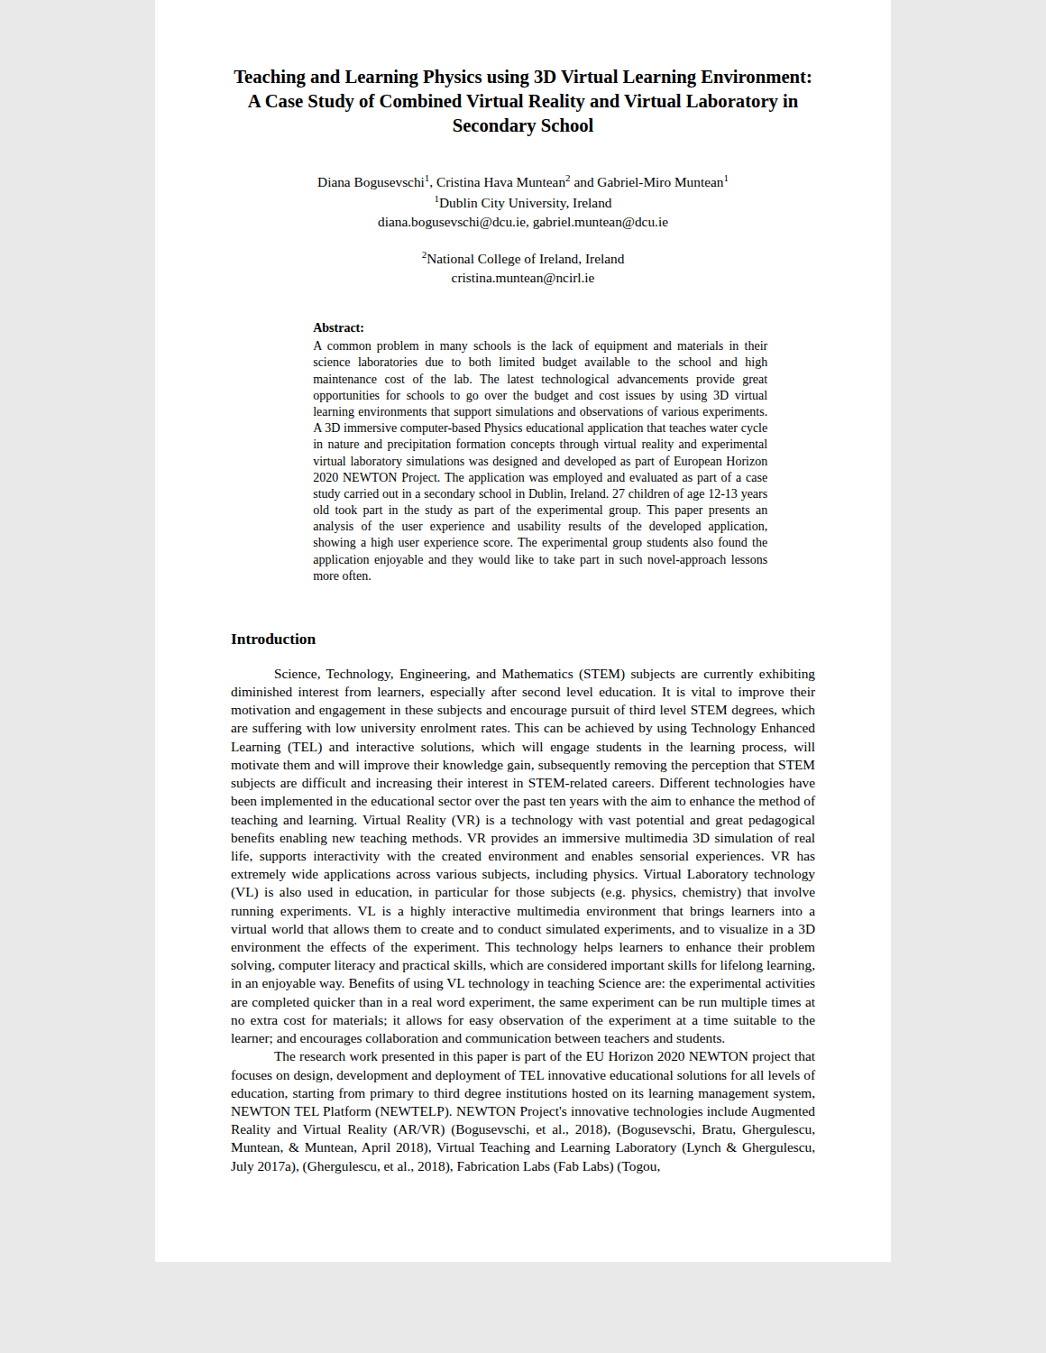Teaching and Learning Physics using 3D Virtual Learning Environment: A Case Study of Combined Virtual Reality and Virtual Laboratory in Secondary School
Diana Bogusevschi1, Cristina Hava Muntean2 and Gabriel-Miro Muntean1
1Dublin City University, Ireland
diana.bogusevschi@dcu.ie, gabriel.muntean@dcu.ie
2National College of Ireland, Ireland
cristina.muntean@ncirl.ie
Abstract:
A common problem in many schools is the lack of equipment and materials in their science laboratories due to both limited budget available to the school and high maintenance cost of the lab. The latest technological advancements provide great opportunities for schools to go over the budget and cost issues by using 3D virtual learning environments that support simulations and observations of various experiments. A 3D immersive computer-based Physics educational application that teaches water cycle in nature and precipitation formation concepts through virtual reality and experimental virtual laboratory simulations was designed and developed as part of European Horizon 2020 NEWTON Project. The application was employed and evaluated as part of a case study carried out in a secondary school in Dublin, Ireland. 27 children of age 12-13 years old took part in the study as part of the experimental group. This paper presents an analysis of the user experience and usability results of the developed application, showing a high user experience score. The experimental group students also found the application enjoyable and they would like to take part in such novel-approach lessons more often.
Introduction
Science, Technology, Engineering, and Mathematics (STEM) subjects are currently exhibiting diminished interest from learners, especially after second level education. It is vital to improve their motivation and engagement in these subjects and encourage pursuit of third level STEM degrees, which are suffering with low university enrolment rates. This can be achieved by using Technology Enhanced Learning (TEL) and interactive solutions, which will engage students in the learning process, will motivate them and will improve their knowledge gain, subsequently removing the perception that STEM subjects are difficult and increasing their interest in STEM-related careers. Different technologies have been implemented in the educational sector over the past ten years with the aim to enhance the method of teaching and learning. Virtual Reality (VR) is a technology with vast potential and great pedagogical benefits enabling new teaching methods. VR provides an immersive multimedia 3D simulation of real life, supports interactivity with the created environment and enables sensorial experiences. VR has extremely wide applications across various subjects, including physics. Virtual Laboratory technology (VL) is also used in education, in particular for those subjects (e.g. physics, chemistry) that involve running experiments. VL is a highly interactive multimedia environment that brings learners into a virtual world that allows them to create and to conduct simulated experiments, and to visualize in a 3D environment the effects of the experiment. This technology helps learners to enhance their problem solving, computer literacy and practical skills, which are considered important skills for lifelong learning, in an enjoyable way. Benefits of using VL technology in teaching Science are: the experimental activities are completed quicker than in a real word experiment, the same experiment can be run multiple times at no extra cost for materials; it allows for easy observation of the experiment at a time suitable to the learner; and encourages collaboration and communication between teachers and students.
The research work presented in this paper is part of the EU Horizon 2020 NEWTON project that focuses on design, development and deployment of TEL innovative educational solutions for all levels of education, starting from primary to third degree institutions hosted on its learning management system, NEWTON TEL Platform (NEWTELP). NEWTON Project's innovative technologies include Augmented Reality and Virtual Reality (AR/VR) (Bogusevschi, et al., 2018), (Bogusevschi, Bratu, Ghergulescu, Muntean, & Muntean, April 2018), Virtual Teaching and Learning Laboratory (Lynch & Ghergulescu, July 2017a), (Ghergulescu, et al., 2018), Fabrication Labs (Fab Labs) (Togou,